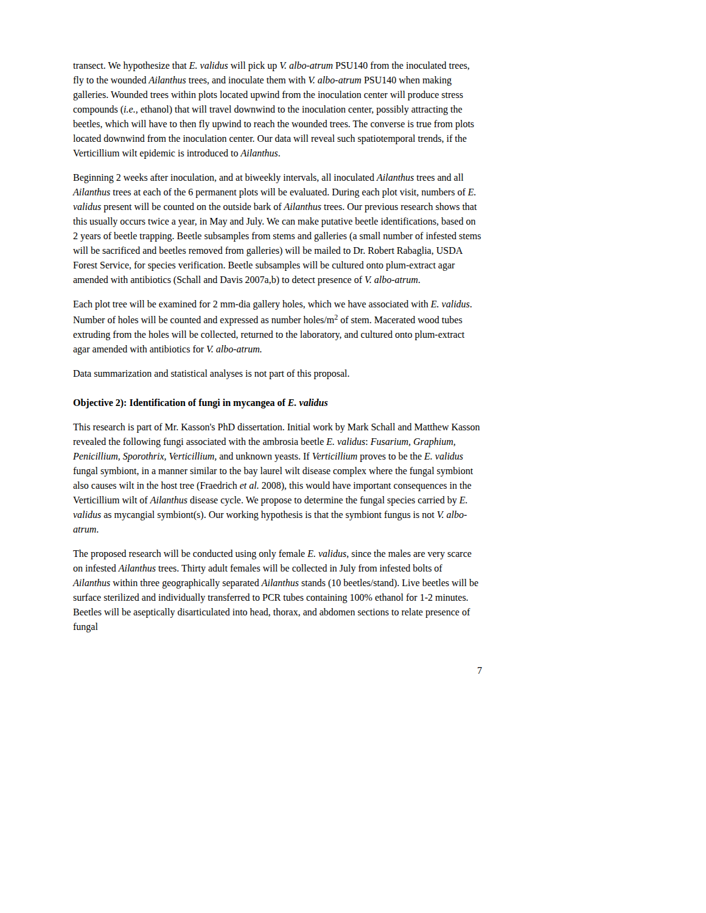transect. We hypothesize that E. validus will pick up V. albo-atrum PSU140 from the inoculated trees, fly to the wounded Ailanthus trees, and inoculate them with V. albo-atrum PSU140 when making galleries. Wounded trees within plots located upwind from the inoculation center will produce stress compounds (i.e., ethanol) that will travel downwind to the inoculation center, possibly attracting the beetles, which will have to then fly upwind to reach the wounded trees. The converse is true from plots located downwind from the inoculation center. Our data will reveal such spatiotemporal trends, if the Verticillium wilt epidemic is introduced to Ailanthus.
Beginning 2 weeks after inoculation, and at biweekly intervals, all inoculated Ailanthus trees and all Ailanthus trees at each of the 6 permanent plots will be evaluated. During each plot visit, numbers of E. validus present will be counted on the outside bark of Ailanthus trees. Our previous research shows that this usually occurs twice a year, in May and July. We can make putative beetle identifications, based on 2 years of beetle trapping. Beetle subsamples from stems and galleries (a small number of infested stems will be sacrificed and beetles removed from galleries) will be mailed to Dr. Robert Rabaglia, USDA Forest Service, for species verification. Beetle subsamples will be cultured onto plum-extract agar amended with antibiotics (Schall and Davis 2007a,b) to detect presence of V. albo-atrum.
Each plot tree will be examined for 2 mm-dia gallery holes, which we have associated with E. validus. Number of holes will be counted and expressed as number holes/m2 of stem. Macerated wood tubes extruding from the holes will be collected, returned to the laboratory, and cultured onto plum-extract agar amended with antibiotics for V. albo-atrum.
Data summarization and statistical analyses is not part of this proposal.
Objective 2): Identification of fungi in mycangea of E. validus
This research is part of Mr. Kasson's PhD dissertation. Initial work by Mark Schall and Matthew Kasson revealed the following fungi associated with the ambrosia beetle E. validus: Fusarium, Graphium, Penicillium, Sporothrix, Verticillium, and unknown yeasts. If Verticillium proves to be the E. validus fungal symbiont, in a manner similar to the bay laurel wilt disease complex where the fungal symbiont also causes wilt in the host tree (Fraedrich et al. 2008), this would have important consequences in the Verticillium wilt of Ailanthus disease cycle. We propose to determine the fungal species carried by E. validus as mycangial symbiont(s). Our working hypothesis is that the symbiont fungus is not V. albo-atrum.
The proposed research will be conducted using only female E. validus, since the males are very scarce on infested Ailanthus trees. Thirty adult females will be collected in July from infested bolts of Ailanthus within three geographically separated Ailanthus stands (10 beetles/stand). Live beetles will be surface sterilized and individually transferred to PCR tubes containing 100% ethanol for 1-2 minutes. Beetles will be aseptically disarticulated into head, thorax, and abdomen sections to relate presence of fungal
7